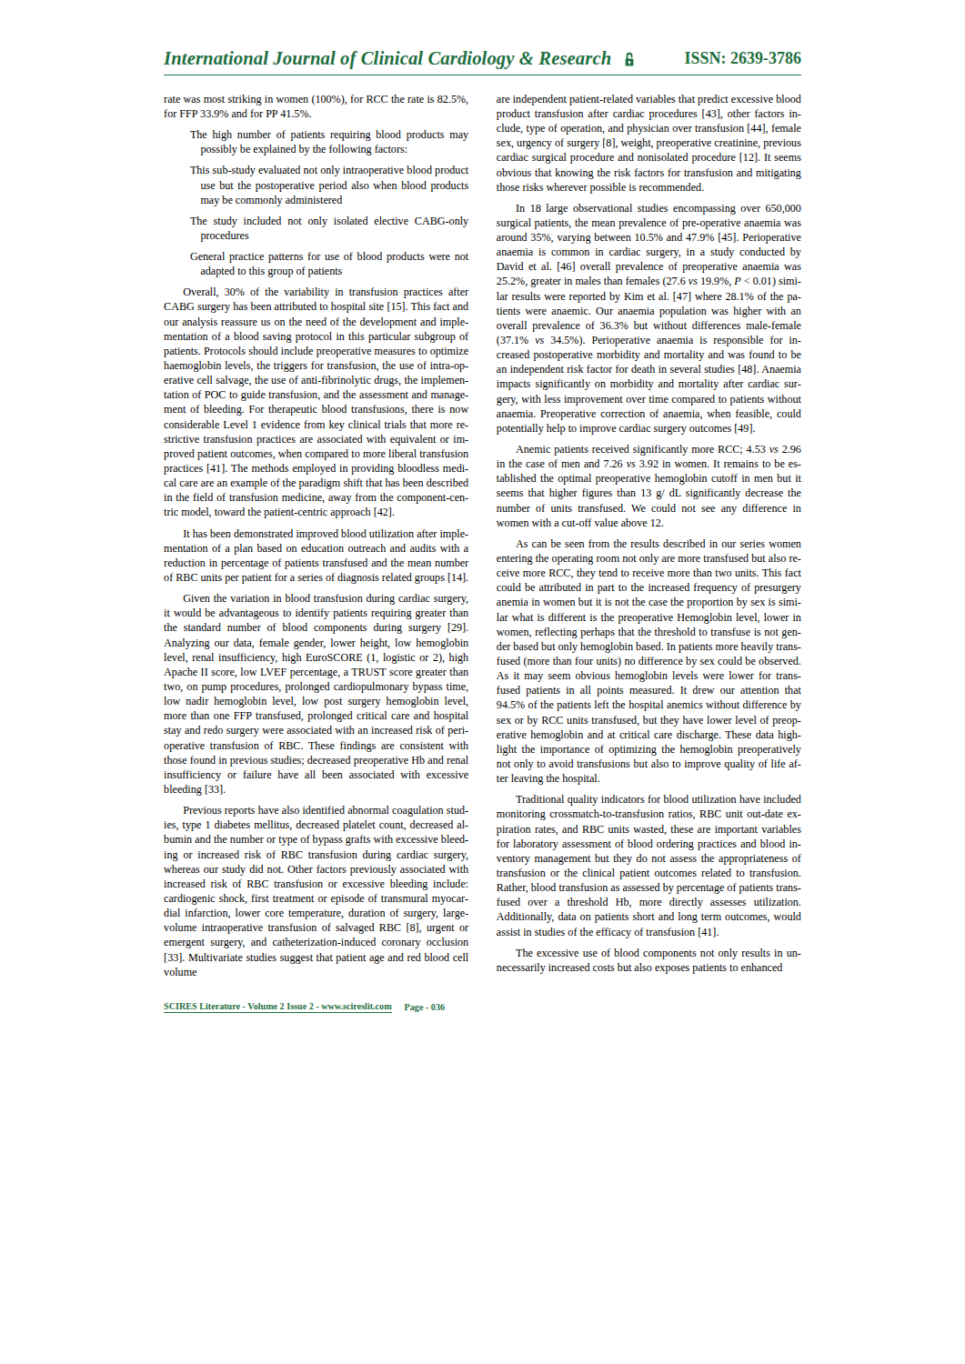International Journal of Clinical Cardiology & Research
ISSN: 2639-3786
rate was most striking in women (100%), for RCC the rate is 82.5%, for FFP 33.9% and for PP 41.5%.
The high number of patients requiring blood products may possibly be explained by the following factors:
This sub-study evaluated not only intraoperative blood product use but the postoperative period also when blood products may be commonly administered
The study included not only isolated elective CABG-only procedures
General practice patterns for use of blood products were not adapted to this group of patients
Overall, 30% of the variability in transfusion practices after CABG surgery has been attributed to hospital site [15]. This fact and our analysis reassure us on the need of the development and implementation of a blood saving protocol in this particular subgroup of patients. Protocols should include preoperative measures to optimize haemoglobin levels, the triggers for transfusion, the use of intra-operative cell salvage, the use of anti-fibrinolytic drugs, the implementation of POC to guide transfusion, and the assessment and management of bleeding. For therapeutic blood transfusions, there is now considerable Level 1 evidence from key clinical trials that more restrictive transfusion practices are associated with equivalent or improved patient outcomes, when compared to more liberal transfusion practices [41]. The methods employed in providing bloodless medical care are an example of the paradigm shift that has been described in the field of transfusion medicine, away from the component-centric model, toward the patient-centric approach [42].
It has been demonstrated improved blood utilization after implementation of a plan based on education outreach and audits with a reduction in percentage of patients transfused and the mean number of RBC units per patient for a series of diagnosis related groups [14].
Given the variation in blood transfusion during cardiac surgery, it would be advantageous to identify patients requiring greater than the standard number of blood components during surgery [29]. Analyzing our data, female gender, lower height, low hemoglobin level, renal insufficiency, high EuroSCORE (1, logistic or 2), high Apache II score, low LVEF percentage, a TRUST score greater than two, on pump procedures, prolonged cardiopulmonary bypass time, low nadir hemoglobin level, low post surgery hemoglobin level, more than one FFP transfused, prolonged critical care and hospital stay and redo surgery were associated with an increased risk of peri-operative transfusion of RBC. These findings are consistent with those found in previous studies; decreased preoperative Hb and renal insufficiency or failure have all been associated with excessive bleeding [33].
Previous reports have also identified abnormal coagulation studies, type 1 diabetes mellitus, decreased platelet count, decreased albumin and the number or type of bypass grafts with excessive bleeding or increased risk of RBC transfusion during cardiac surgery, whereas our study did not. Other factors previously associated with increased risk of RBC transfusion or excessive bleeding include: cardiogenic shock, first treatment or episode of transmural myocardial infarction, lower core temperature, duration of surgery, large-volume intraoperative transfusion of salvaged RBC [8], urgent or emergent surgery, and catheterization-induced coronary occlusion [33]. Multivariate studies suggest that patient age and red blood cell volume
are independent patient-related variables that predict excessive blood product transfusion after cardiac procedures [43], other factors include, type of operation, and physician over transfusion [44], female sex, urgency of surgery [8], weight, preoperative creatinine, previous cardiac surgical procedure and nonisolated procedure [12]. It seems obvious that knowing the risk factors for transfusion and mitigating those risks wherever possible is recommended.
In 18 large observational studies encompassing over 650,000 surgical patients, the mean prevalence of pre-operative anaemia was around 35%, varying between 10.5% and 47.9% [45]. Perioperative anaemia is common in cardiac surgery, in a study conducted by David et al. [46] overall prevalence of preoperative anaemia was 25.2%, greater in males than females (27.6 vs 19.9%, P < 0.01) similar results were reported by Kim et al. [47] where 28.1% of the patients were anaemic. Our anaemia population was higher with an overall prevalence of 36.3% but without differences male-female (37.1% vs 34.5%). Perioperative anaemia is responsible for increased postoperative morbidity and mortality and was found to be an independent risk factor for death in several studies [48]. Anaemia impacts significantly on morbidity and mortality after cardiac surgery, with less improvement over time compared to patients without anaemia. Preoperative correction of anaemia, when feasible, could potentially help to improve cardiac surgery outcomes [49].
Anemic patients received significantly more RCC; 4.53 vs 2.96 in the case of men and 7.26 vs 3.92 in women. It remains to be established the optimal preoperative hemoglobin cutoff in men but it seems that higher figures than 13 g/ dL significantly decrease the number of units transfused. We could not see any difference in women with a cut-off value above 12.
As can be seen from the results described in our series women entering the operating room not only are more transfused but also receive more RCC, they tend to receive more than two units. This fact could be attributed in part to the increased frequency of presurgery anemia in women but it is not the case the proportion by sex is similar what is different is the preoperative Hemoglobin level, lower in women, reflecting perhaps that the threshold to transfuse is not gender based but only hemoglobin based. In patients more heavily transfused (more than four units) no difference by sex could be observed. As it may seem obvious hemoglobin levels were lower for transfused patients in all points measured. It drew our attention that 94.5% of the patients left the hospital anemics without difference by sex or by RCC units transfused, but they have lower level of preoperative hemoglobin and at critical care discharge. These data highlight the importance of optimizing the hemoglobin preoperatively not only to avoid transfusions but also to improve quality of life after leaving the hospital.
Traditional quality indicators for blood utilization have included monitoring crossmatch-to-transfusion ratios, RBC unit out-date expiration rates, and RBC units wasted, these are important variables for laboratory assessment of blood ordering practices and blood inventory management but they do not assess the appropriateness of transfusion or the clinical patient outcomes related to transfusion. Rather, blood transfusion as assessed by percentage of patients transfused over a threshold Hb, more directly assesses utilization. Additionally, data on patients short and long term outcomes, would assist in studies of the efficacy of transfusion [41].
The excessive use of blood components not only results in unnecessarily increased costs but also exposes patients to enhanced
SCIRES Literature - Volume 2 Issue 2 - www.scireslit.com Page - 036